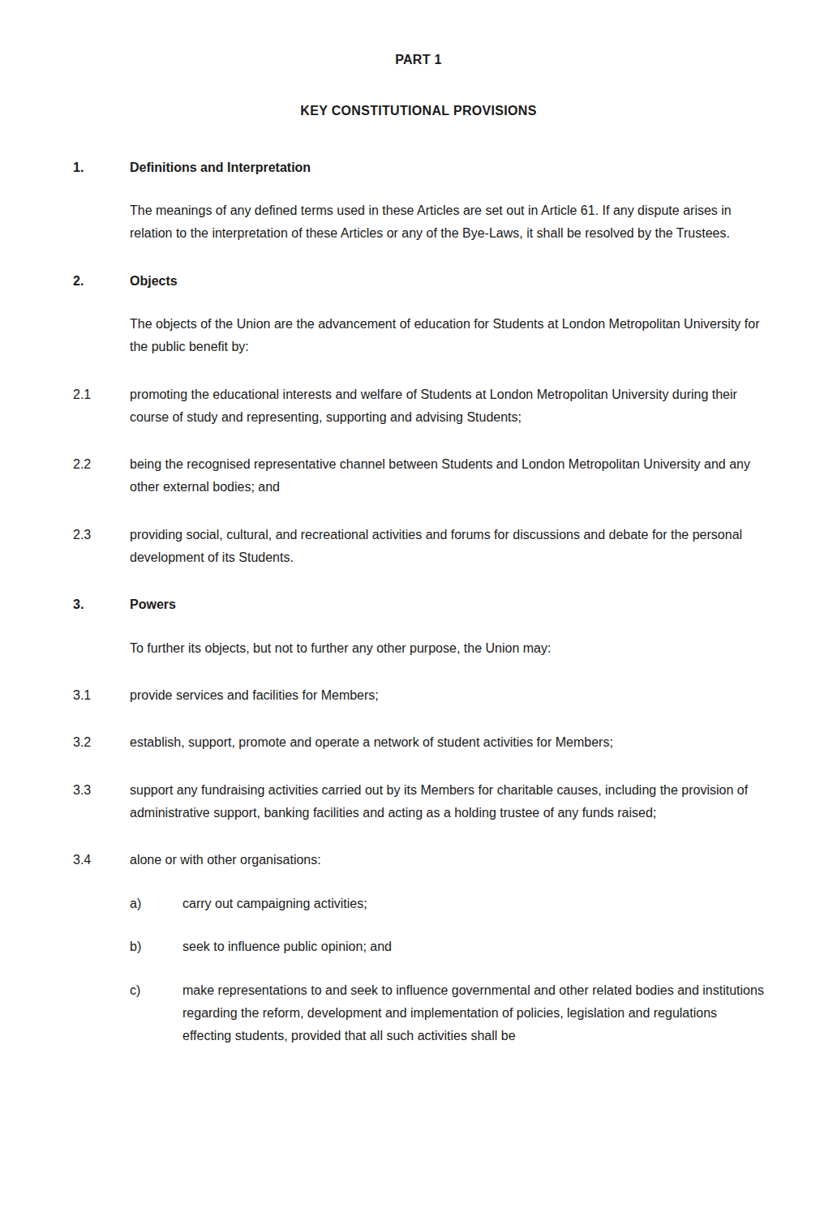PART 1
KEY CONSTITUTIONAL PROVISIONS
1.
Definitions and Interpretation
The meanings of any defined terms used in these Articles are set out in Article 61. If any dispute arises in relation to the interpretation of these Articles or any of the Bye-Laws, it shall be resolved by the Trustees.
2.
Objects
The objects of the Union are the advancement of education for Students at London Metropolitan University for the public benefit by:
2.1
promoting the educational interests and welfare of Students at London Metropolitan University during their course of study and representing, supporting and advising Students;
2.2
being the recognised representative channel between Students and London Metropolitan University and any other external bodies; and
2.3
providing social, cultural, and recreational activities and forums for discussions and debate for the personal development of its Students.
3.
Powers
To further its objects, but not to further any other purpose, the Union may:
3.1
provide services and facilities for Members;
3.2
establish, support, promote and operate a network of student activities for Members;
3.3
support any fundraising activities carried out by its Members for charitable causes, including the provision of administrative support, banking facilities and acting as a holding trustee of any funds raised;
3.4
alone or with other organisations:
a)
carry out campaigning activities;
b)
seek to influence public opinion; and
c)
make representations to and seek to influence governmental and other related bodies and institutions regarding the reform, development and implementation of policies, legislation and regulations effecting students, provided that all such activities shall be